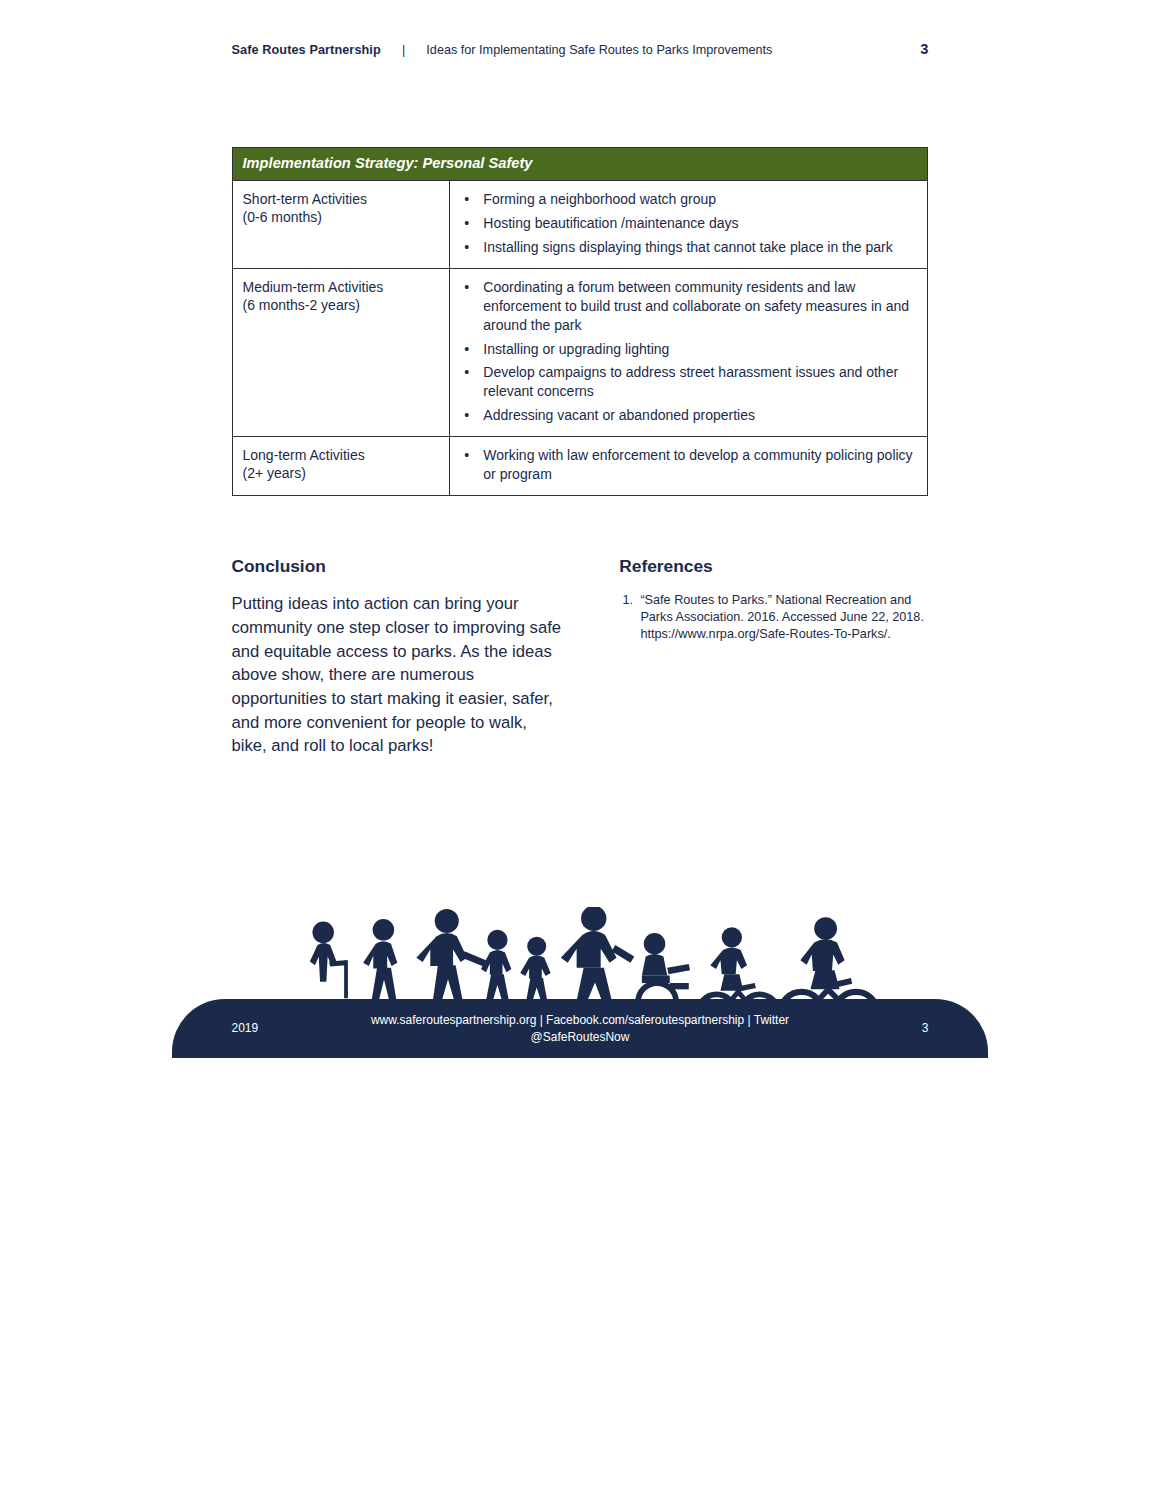Safe Routes Partnership | Ideas for Implementating Safe Routes to Parks Improvements 3
Implementation Strategy: Personal Safety
| Short-term Activities (0-6 months) | Forming a neighborhood watch group Hosting beautification /maintenance days Installing signs displaying things that cannot take place in the park |
| Medium-term Activities (6 months-2 years) | Coordinating a forum between community residents and law enforcement to build trust and collaborate on safety measures in and around the park Installing or upgrading lighting Develop campaigns to address street harassment issues and other relevant concerns Addressing vacant or abandoned properties |
| Long-term Activities (2+ years) | Working with law enforcement to develop a community policing policy or program |
Conclusion
Putting ideas into action can bring your community one step closer to improving safe and equitable access to parks. As the ideas above show, there are numerous opportunities to start making it easier, safer, and more convenient for people to walk, bike, and roll to local parks!
References
“Safe Routes to Parks.” National Recreation and Parks Association. 2016. Accessed June 22, 2018. https://www.nrpa.org/Safe-Routes-To-Parks/.
2019 www.saferoutespartnership.org | Facebook.com/saferoutespartnership | Twitter @SafeRoutesNow 3